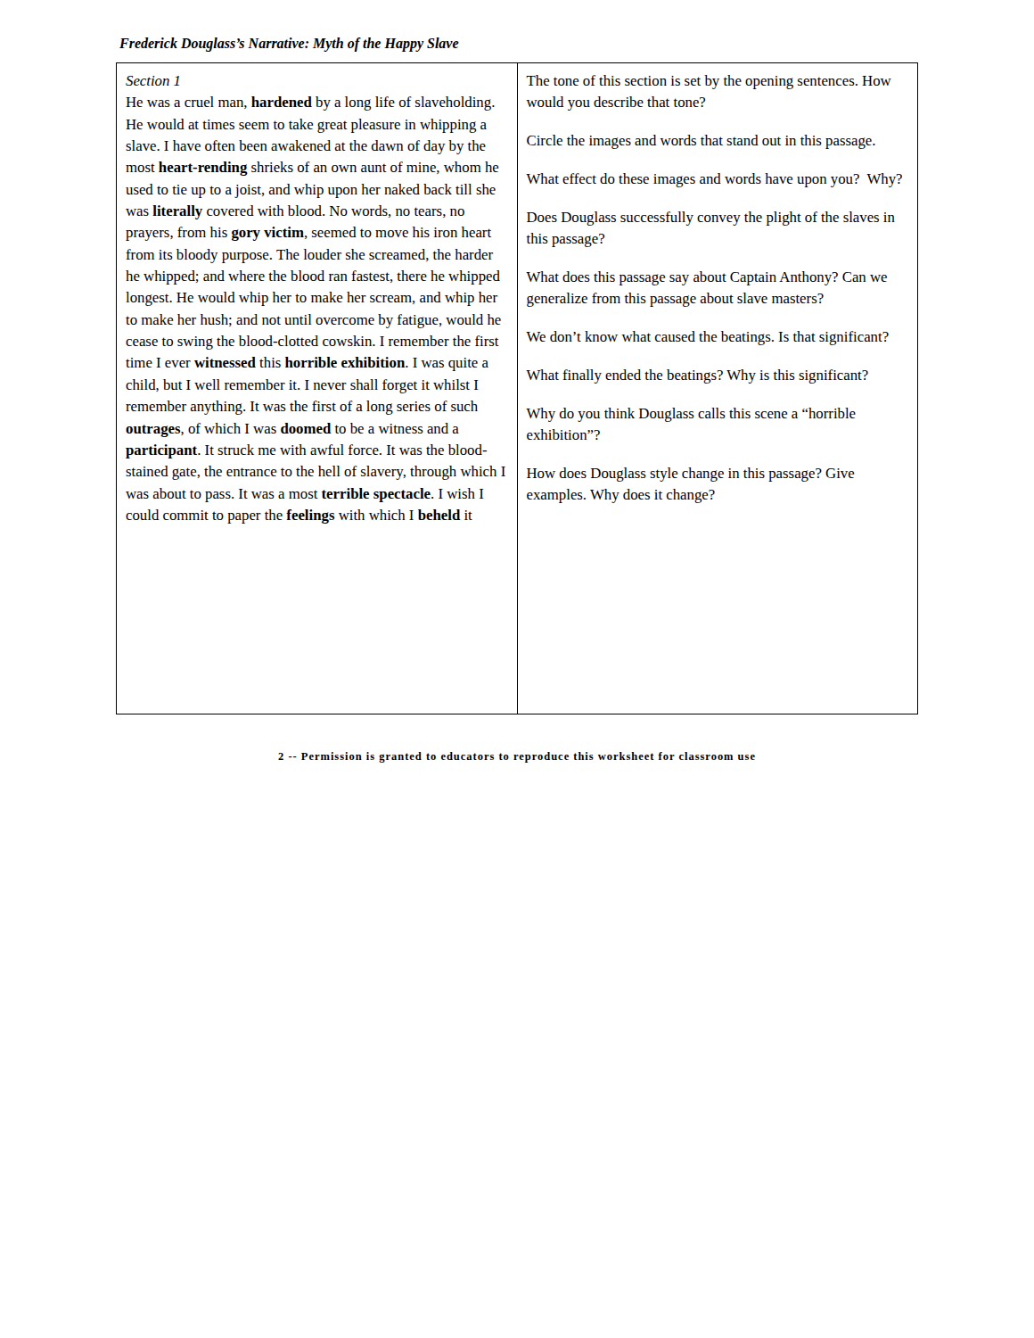Frederick Douglass’s Narrative: Myth of the Happy Slave
| Section 1 He was a cruel man, hardened by a long life of slaveholding. He would at times seem to take great pleasure in whipping a slave. I have often been awakened at the dawn of day by the most heart-rending shrieks of an own aunt of mine, whom he used to tie up to a joist, and whip upon her naked back till she was literally covered with blood. No words, no tears, no prayers, from his gory victim , seemed to move his iron heart from its bloody purpose. The louder she screamed, the harder he whipped; and where the blood ran fastest, there he whipped longest. He would whip her to make her scream, and whip her to make her hush; and not until overcome by fatigue, would he cease to swing the blood-clotted cowskin. I remember the first time I ever witnessed this horrible exhibition . I was quite a child, but I well remember it. I never shall forget it whilst I remember anything. It was the first of a long series of such outrages , of which I was doomed to be a witness and a participant . It struck me with awful force. It was the blood-stained gate, the entrance to the hell of slavery, through which I was about to pass. It was a most terrible spectacle . I wish I could commit to paper the feelings with which I beheld it | The tone of this section is set by the opening sentences. How would you describe that tone? Circle the images and words that stand out in this passage. What effect do these images and words have upon you? Why? Does Douglass successfully convey the plight of the slaves in this passage? What does this passage say about Captain Anthony? Can we generalize from this passage about slave masters? We don’t know what caused the beatings. Is that significant? What finally ended the beatings? Why is this significant? Why do you think Douglass calls this scene a “horrible exhibition”? How does Douglass style change in this passage? Give examples. Why does it change? |
2 -- Permission is granted to educators to reproduce this worksheet for classroom use